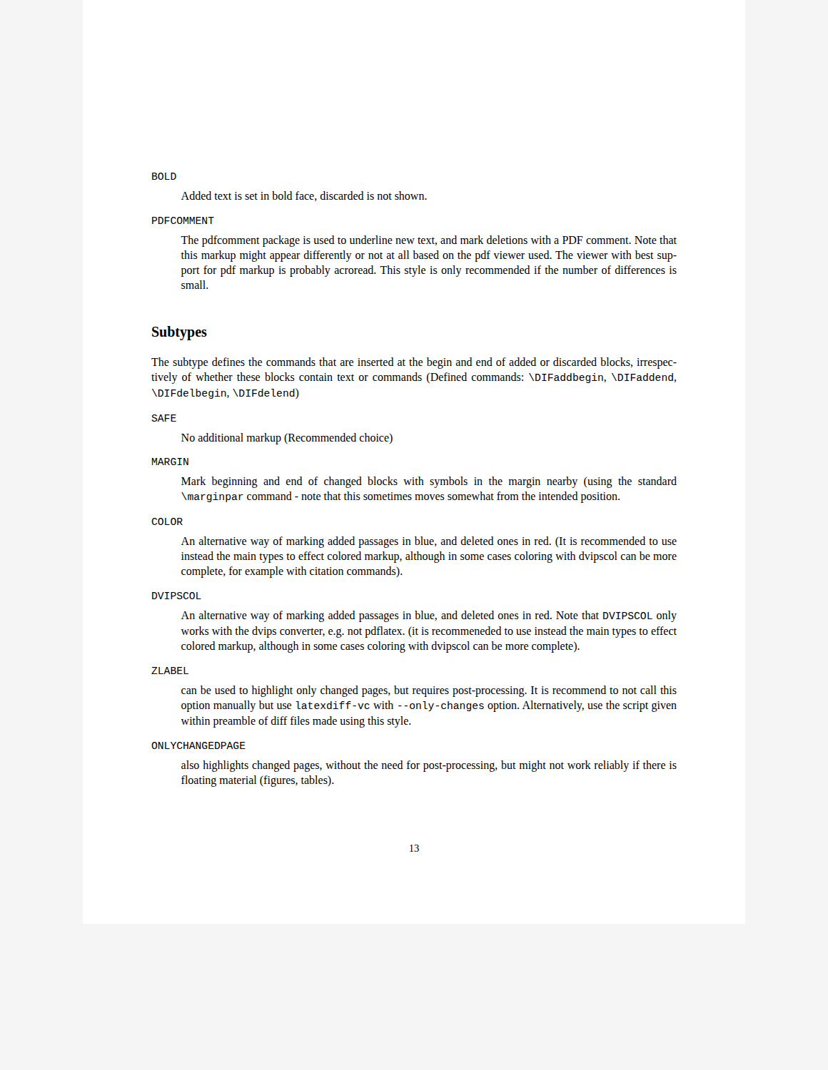BOLD
Added text is set in bold face, discarded is not shown.
PDFCOMMENT
The pdfcomment package is used to underline new text, and mark deletions with a PDF comment. Note that this markup might appear differently or not at all based on the pdf viewer used. The viewer with best support for pdf markup is probably acroread. This style is only recommended if the number of differences is small.
Subtypes
The subtype defines the commands that are inserted at the begin and end of added or discarded blocks, irrespectively of whether these blocks contain text or commands (Defined commands: \DIFaddbegin, \DIFaddend, \DIFdelbegin, \DIFdelend)
SAFE
No additional markup (Recommended choice)
MARGIN
Mark beginning and end of changed blocks with symbols in the margin nearby (using the standard \marginpar command - note that this sometimes moves somewhat from the intended position.
COLOR
An alternative way of marking added passages in blue, and deleted ones in red. (It is recommended to use instead the main types to effect colored markup, although in some cases coloring with dvipscol can be more complete, for example with citation commands).
DVIPSCOL
An alternative way of marking added passages in blue, and deleted ones in red. Note that DVIPSCOL only works with the dvips converter, e.g. not pdflatex. (it is recommeneded to use instead the main types to effect colored markup, although in some cases coloring with dvipscol can be more complete).
ZLABEL
can be used to highlight only changed pages, but requires post-processing. It is recommend to not call this option manually but use latexdiff-vc with --only-changes option. Alternatively, use the script given within preamble of diff files made using this style.
ONLYCHANGEDPAGE
also highlights changed pages, without the need for post-processing, but might not work reliably if there is floating material (figures, tables).
13